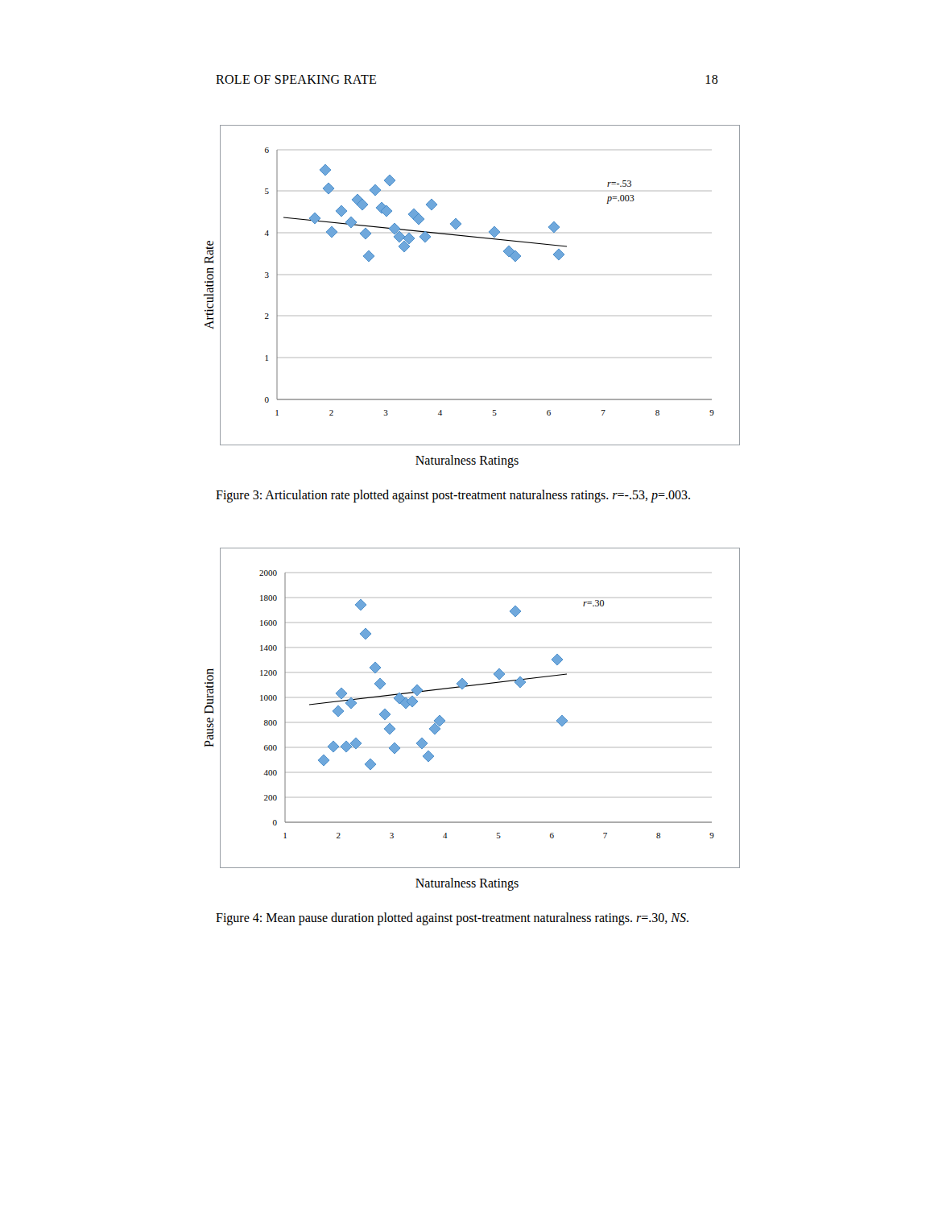Role of Speaking Rate 18
Articulation Rate
0 1 2 3 4 5 6 1 2 3 4 5 6 7 8 9 r=-.53 p=.003
Naturalness Ratings
Figure 3: Articulation rate plotted against post-treatment naturalness ratings. r=-.53, p=.003.
Pause Duration
0 200 400 600 800 1000 1200 1400 1600 1800 2000 1 2 3 4 5 6 7 8 9 r=.30
Naturalness Ratings
Figure 4: Mean pause duration plotted against post-treatment naturalness ratings. r=.30, NS.